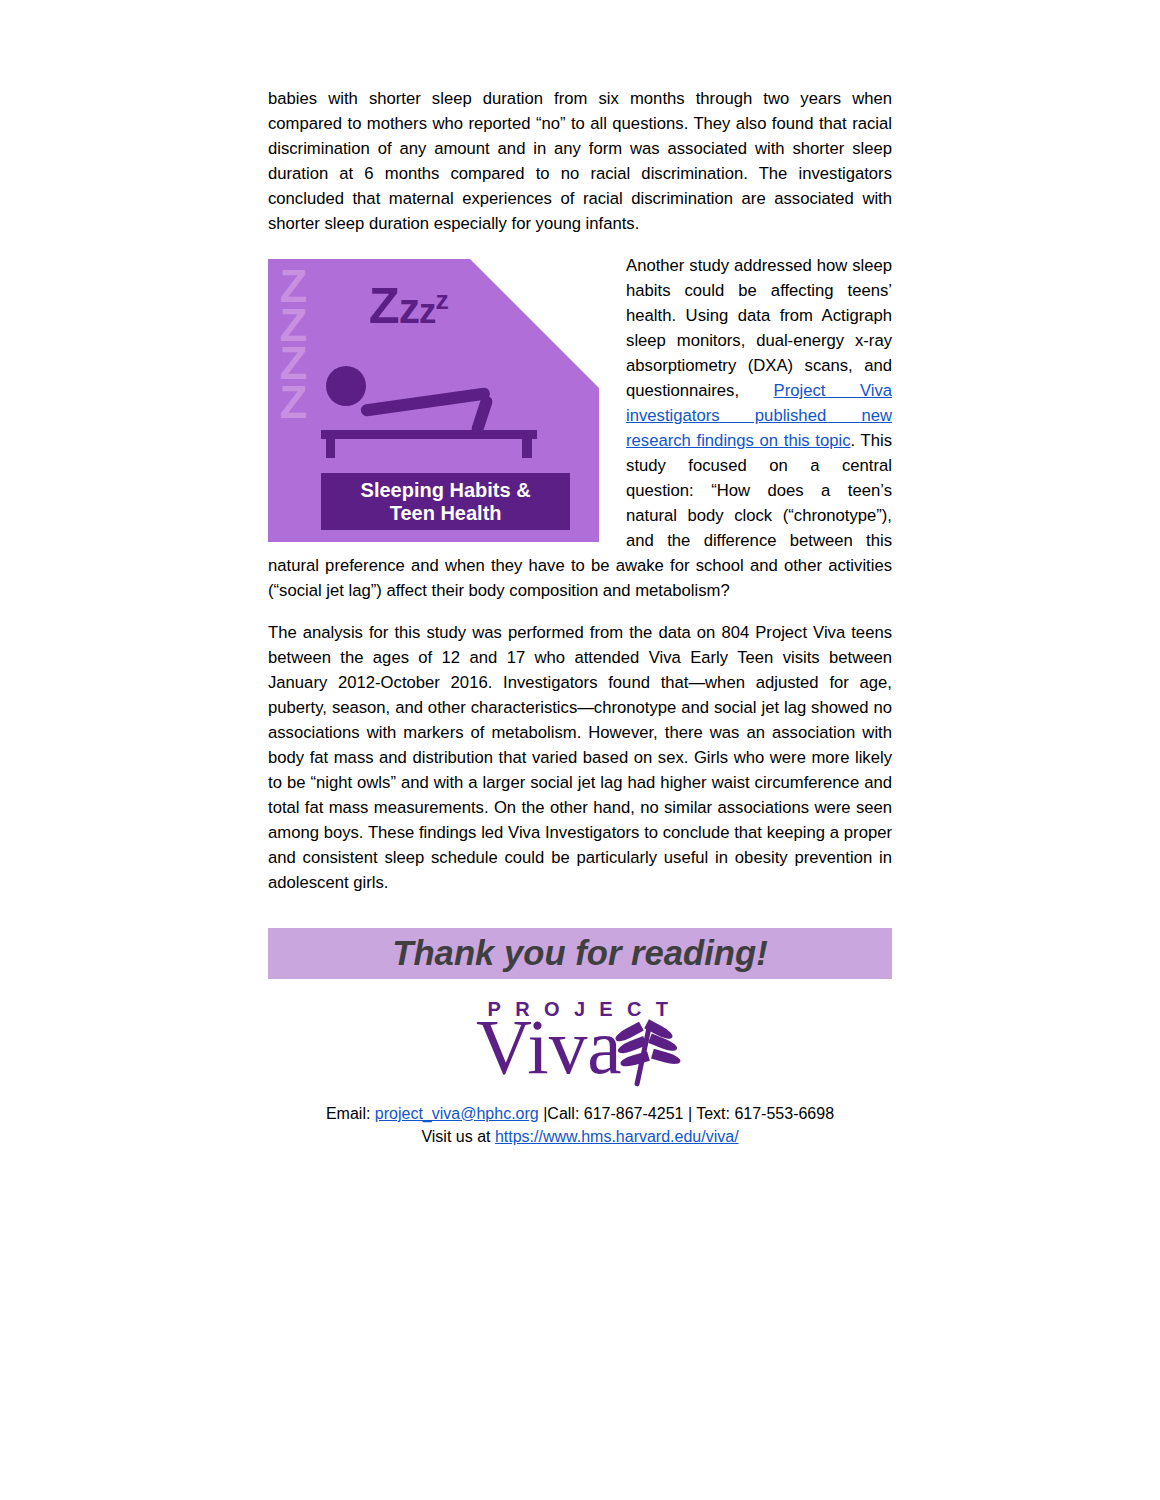babies with shorter sleep duration from six months through two years when compared to mothers who reported “no” to all questions. They also found that racial discrimination of any amount and in any form was associated with shorter sleep duration at 6 months compared to no racial discrimination. The investigators concluded that maternal experiences of racial discrimination are associated with shorter sleep duration especially for young infants.
Z Z Z Z
Zzzz
Sleeping Habits &
Teen Health
Another study addressed how sleep habits could be affecting teens’ health. Using data from Actigraph sleep monitors, dual-energy x-ray absorptiometry (DXA) scans, and questionnaires, Project Viva investigators published new research findings on this topic. This study focused on a central question: “How does a teen’s natural body clock (“chronotype”), and the difference between this natural preference and when they have to be awake for school and other activities (“social jet lag”) affect their body composition and metabolism?
The analysis for this study was performed from the data on 804 Project Viva teens between the ages of 12 and 17 who attended Viva Early Teen visits between January 2012-October 2016. Investigators found that—when adjusted for age, puberty, season, and other characteristics—chronotype and social jet lag showed no associations with markers of metabolism. However, there was an association with body fat mass and distribution that varied based on sex. Girls who were more likely to be “night owls” and with a larger social jet lag had higher waist circumference and total fat mass measurements. On the other hand, no similar associations were seen among boys. These findings led Viva Investigators to conclude that keeping a proper and consistent sleep schedule could be particularly useful in obesity prevention in adolescent girls.
Thank you for reading!
P R O J E C T
Viva
Email: project_viva@hphc.org |Call: 617-867-4251 | Text: 617-553-6698
Visit us at https://www.hms.harvard.edu/viva/